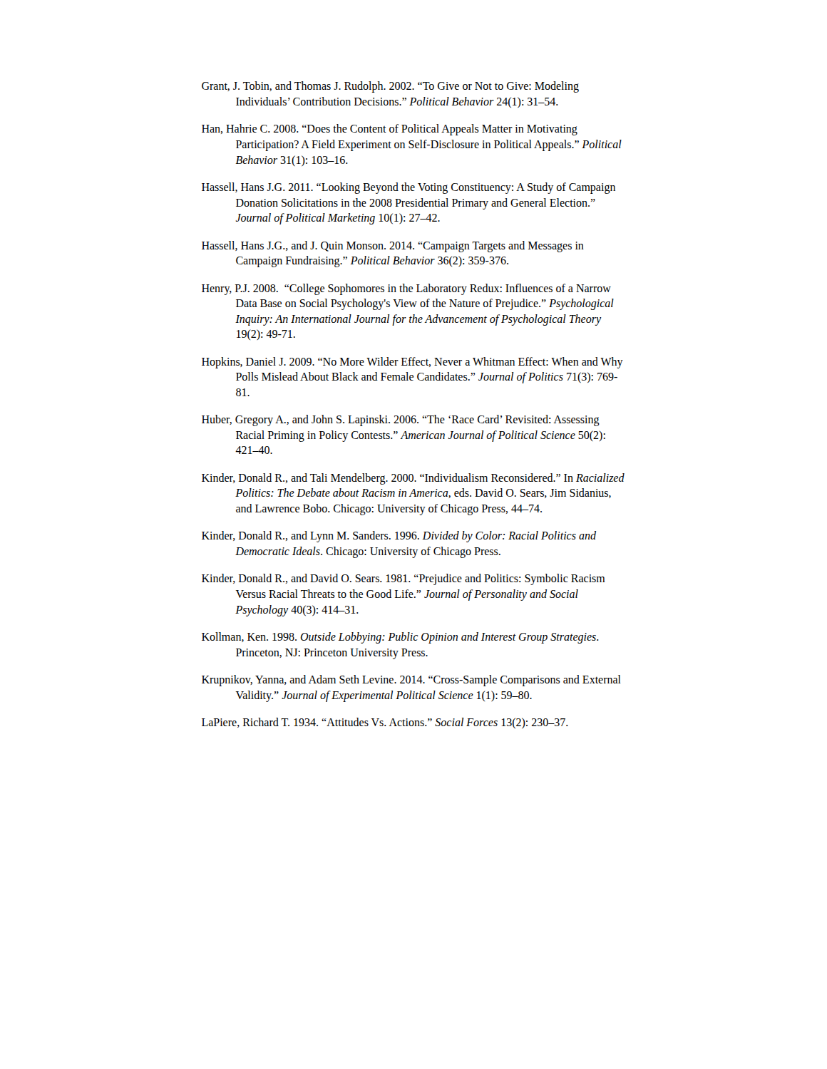Grant, J. Tobin, and Thomas J. Rudolph. 2002. “To Give or Not to Give: Modeling Individuals’ Contribution Decisions.” Political Behavior 24(1): 31–54.
Han, Hahrie C. 2008. “Does the Content of Political Appeals Matter in Motivating Participation? A Field Experiment on Self-Disclosure in Political Appeals.” Political Behavior 31(1): 103–16.
Hassell, Hans J.G. 2011. “Looking Beyond the Voting Constituency: A Study of Campaign Donation Solicitations in the 2008 Presidential Primary and General Election.” Journal of Political Marketing 10(1): 27–42.
Hassell, Hans J.G., and J. Quin Monson. 2014. “Campaign Targets and Messages in Campaign Fundraising.” Political Behavior 36(2): 359-376.
Henry, P.J. 2008. “College Sophomores in the Laboratory Redux: Influences of a Narrow Data Base on Social Psychology's View of the Nature of Prejudice.” Psychological Inquiry: An International Journal for the Advancement of Psychological Theory 19(2): 49-71.
Hopkins, Daniel J. 2009. “No More Wilder Effect, Never a Whitman Effect: When and Why Polls Mislead About Black and Female Candidates.” Journal of Politics 71(3): 769-81.
Huber, Gregory A., and John S. Lapinski. 2006. “The ‘Race Card’ Revisited: Assessing Racial Priming in Policy Contests.” American Journal of Political Science 50(2): 421–40.
Kinder, Donald R., and Tali Mendelberg. 2000. “Individualism Reconsidered.” In Racialized Politics: The Debate about Racism in America, eds. David O. Sears, Jim Sidanius, and Lawrence Bobo. Chicago: University of Chicago Press, 44–74.
Kinder, Donald R., and Lynn M. Sanders. 1996. Divided by Color: Racial Politics and Democratic Ideals. Chicago: University of Chicago Press.
Kinder, Donald R., and David O. Sears. 1981. “Prejudice and Politics: Symbolic Racism Versus Racial Threats to the Good Life.” Journal of Personality and Social Psychology 40(3): 414–31.
Kollman, Ken. 1998. Outside Lobbying: Public Opinion and Interest Group Strategies. Princeton, NJ: Princeton University Press.
Krupnikov, Yanna, and Adam Seth Levine. 2014. “Cross-Sample Comparisons and External Validity.” Journal of Experimental Political Science 1(1): 59–80.
LaPiere, Richard T. 1934. “Attitudes Vs. Actions.” Social Forces 13(2): 230–37.